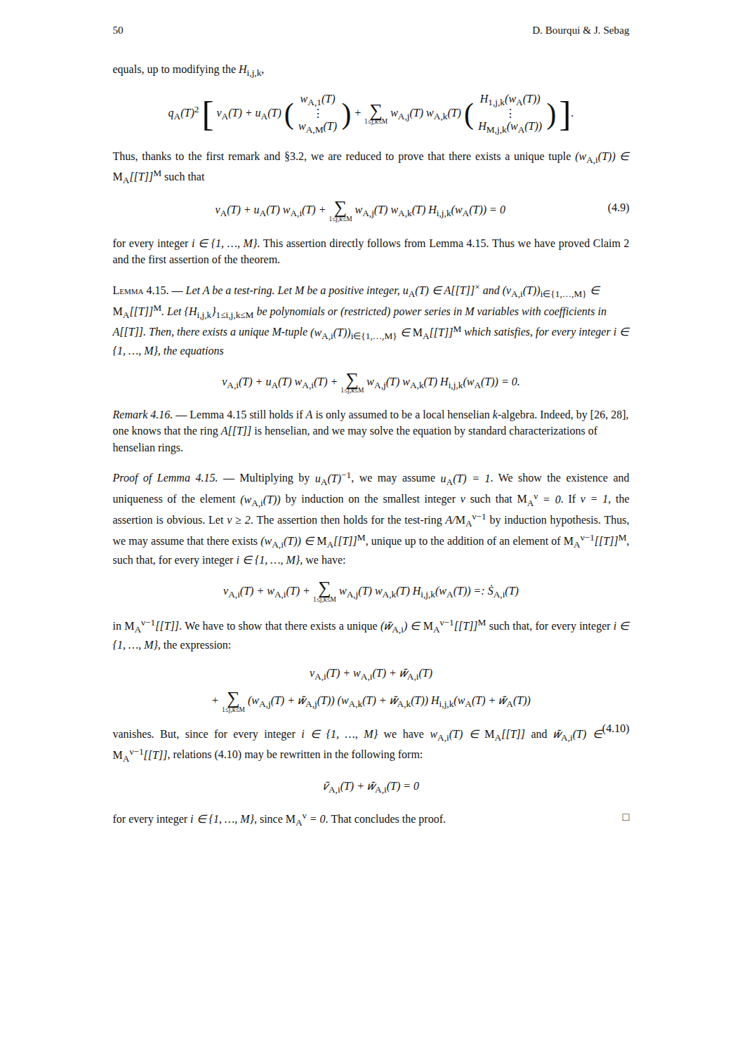50 D. Bourqui & J. Sebag
equals, up to modifying the Hi,j,k,
qA(T)2 [ vA(T) + uA(T) (
| w A,1 (T) |
| ⋮ |
| w A,M (T) |
) + ∑1≤j,k≤M wA,j(T) wA,k(T) (
| H 1,j,k (w A (T)) |
| ⋮ |
| H M,j,k (w A (T)) |
) ].
Thus, thanks to the first remark and §3.2, we are reduced to prove that there exists a unique tuple (wA,i(T)) ∈ MA[[T]]M such that
(4.9) vA(T) + uA(T) wA,i(T) + ∑1≤j,k≤M wA,j(T) wA,k(T) Hi,j,k(wA(T)) = 0
for every integer i ∈ {1, …, M}. This assertion directly follows from Lemma 4.15. Thus we have proved Claim 2 and the first assertion of the theorem.
Lemma 4.15. — Let A be a test-ring. Let M be a positive integer, uA(T) ∈ A[[T]]× and (vA,i(T))i∈{1,…,M} ∈ MA[[T]]M. Let {Hi,j,k}1≤i,j,k≤M be polynomials or (restricted) power series in M variables with coefficients in A[[T]]. Then, there exists a unique M-tuple (wA,i(T))i∈{1,…,M} ∈ MA[[T]]M which satisfies, for every integer i ∈ {1, …, M}, the equations
vA,i(T) + uA(T) wA,i(T) + ∑1≤j,k≤M wA,j(T) wA,k(T) Hi,j,k(wA(T)) = 0.
Remark 4.16. — Lemma 4.15 still holds if A is only assumed to be a local henselian k-algebra. Indeed, by [26, 28], one knows that the ring A[[T]] is henselian, and we may solve the equation by standard characterizations of henselian rings.
Proof of Lemma 4.15. — Multiplying by uA(T)−1, we may assume uA(T) = 1. We show the existence and uniqueness of the element (wA,i(T)) by induction on the smallest integer ν such that MAν = 0. If ν = 1, the assertion is obvious. Let ν ≥ 2. The assertion then holds for the test-ring A/MAν−1 by induction hypothesis. Thus, we may assume that there exists (wA,i(T)) ∈ MA[[T]]M, unique up to the addition of an element of MAν−1[[T]]M, such that, for every integer i ∈ {1, …, M}, we have:
vA,i(T) + wA,i(T) + ∑1≤j,k≤M wA,j(T) wA,k(T) Hi,j,k(wA(T)) =: ṠA,i(T)
in MAν−1[[T]]. We have to show that there exists a unique (𝑤̃A,i) ∈ MAν−1[[T]]M such that, for every integer i ∈ {1, …, M}, the expression:
vA,i(T) + wA,i(T) + 𝑤̃A,i(T) + ∑1≤j,k≤M (wA,j(T) + 𝑤̃A,j(T)) (wA,k(T) + 𝑤̃A,k(T)) Hi,j,k(wA(T) + 𝑤̃A(T)) (4.10)
vanishes. But, since for every integer i ∈ {1, …, M} we have wA,i(T) ∈ MA[[T]] and 𝑤̃A,i(T) ∈ MAν−1[[T]], relations (4.10) may be rewritten in the following form:
𝑣̃A,i(T) + 𝑤̃A,i(T) = 0
for every integer i ∈ {1, …, M}, since MAν = 0. That concludes the proof. □